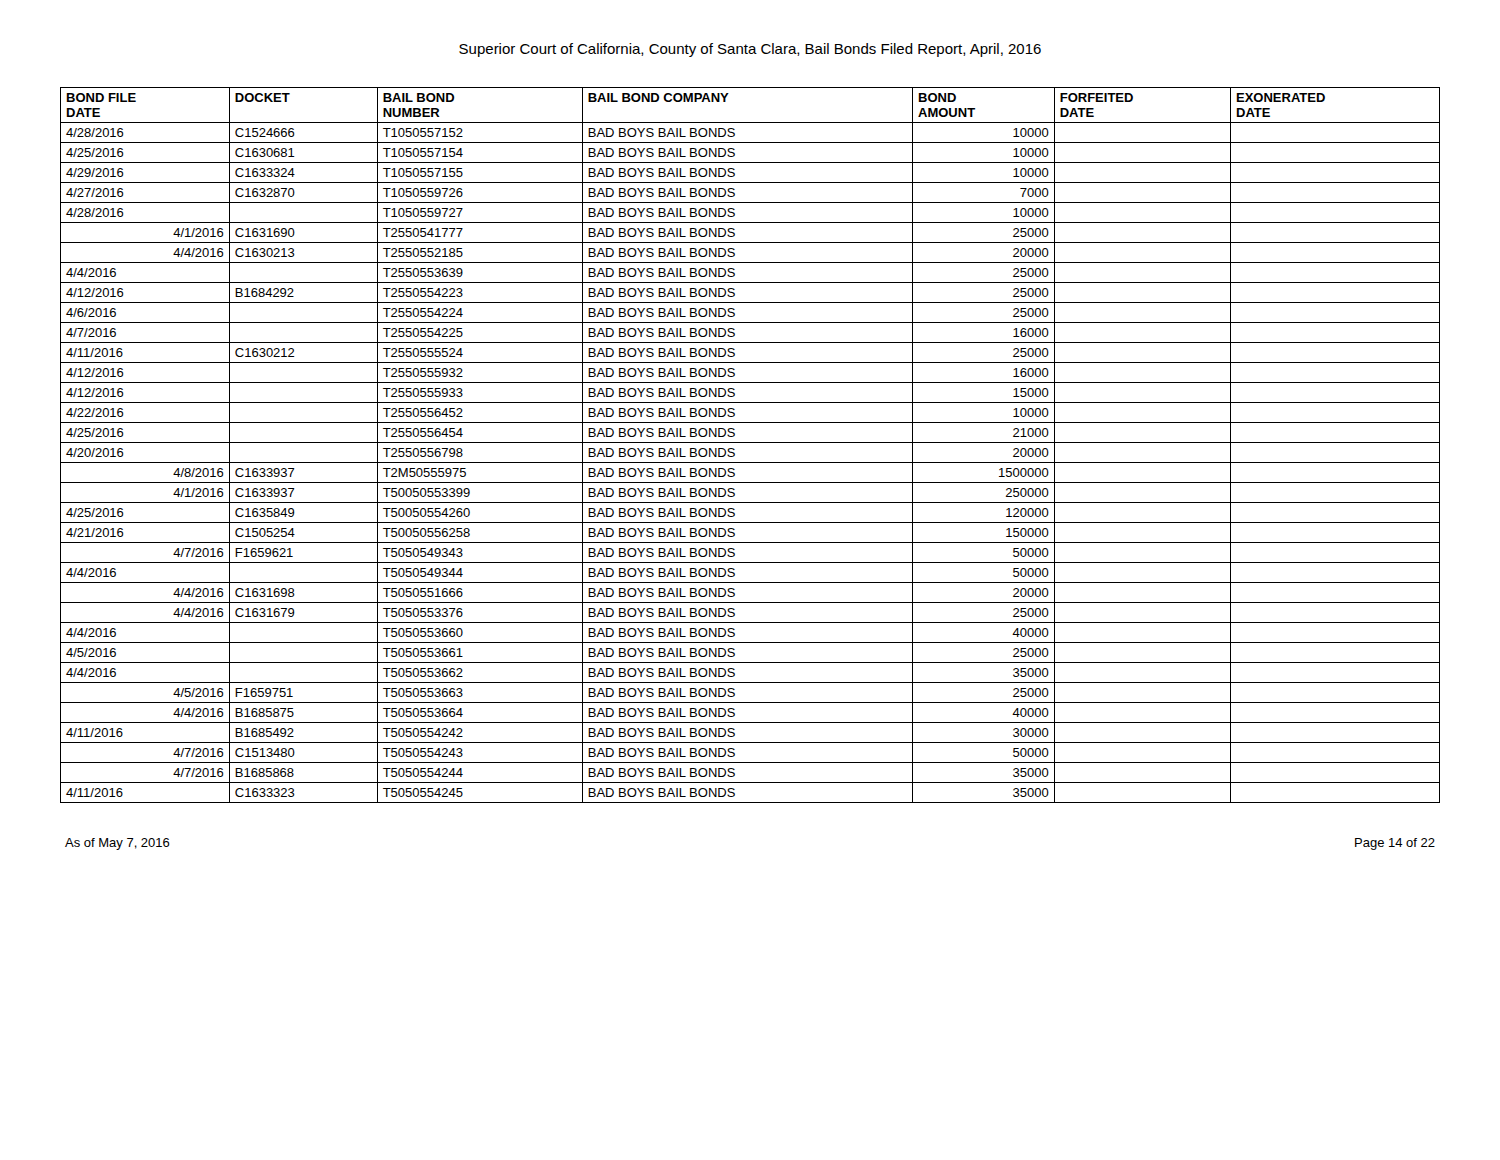Superior Court of California, County of Santa Clara, Bail Bonds Filed Report, April, 2016
| BOND FILE DATE | DOCKET | BAIL BOND NUMBER | BAIL BOND COMPANY | BOND AMOUNT | FORFEITED DATE | EXONERATED DATE |
| --- | --- | --- | --- | --- | --- | --- |
| 4/28/2016 | C1524666 | T1050557152 | BAD BOYS BAIL BONDS | 10000 | | |
| 4/25/2016 | C1630681 | T1050557154 | BAD BOYS BAIL BONDS | 10000 | | |
| 4/29/2016 | C1633324 | T1050557155 | BAD BOYS BAIL BONDS | 10000 | | |
| 4/27/2016 | C1632870 | T1050559726 | BAD BOYS BAIL BONDS | 7000 | | |
| 4/28/2016 | | T1050559727 | BAD BOYS BAIL BONDS | 10000 | | |
| 4/1/2016 | C1631690 | T2550541777 | BAD BOYS BAIL BONDS | 25000 | | |
| 4/4/2016 | C1630213 | T2550552185 | BAD BOYS BAIL BONDS | 20000 | | |
| 4/4/2016 | | T2550553639 | BAD BOYS BAIL BONDS | 25000 | | |
| 4/12/2016 | B1684292 | T2550554223 | BAD BOYS BAIL BONDS | 25000 | | |
| 4/6/2016 | | T2550554224 | BAD BOYS BAIL BONDS | 25000 | | |
| 4/7/2016 | | T2550554225 | BAD BOYS BAIL BONDS | 16000 | | |
| 4/11/2016 | C1630212 | T2550555524 | BAD BOYS BAIL BONDS | 25000 | | |
| 4/12/2016 | | T2550555932 | BAD BOYS BAIL BONDS | 16000 | | |
| 4/12/2016 | | T2550555933 | BAD BOYS BAIL BONDS | 15000 | | |
| 4/22/2016 | | T2550556452 | BAD BOYS BAIL BONDS | 10000 | | |
| 4/25/2016 | | T2550556454 | BAD BOYS BAIL BONDS | 21000 | | |
| 4/20/2016 | | T2550556798 | BAD BOYS BAIL BONDS | 20000 | | |
| 4/8/2016 | C1633937 | T2M50555975 | BAD BOYS BAIL BONDS | 1500000 | | |
| 4/1/2016 | C1633937 | T50050553399 | BAD BOYS BAIL BONDS | 250000 | | |
| 4/25/2016 | C1635849 | T50050554260 | BAD BOYS BAIL BONDS | 120000 | | |
| 4/21/2016 | C1505254 | T50050556258 | BAD BOYS BAIL BONDS | 150000 | | |
| 4/7/2016 | F1659621 | T5050549343 | BAD BOYS BAIL BONDS | 50000 | | |
| 4/4/2016 | | T5050549344 | BAD BOYS BAIL BONDS | 50000 | | |
| 4/4/2016 | C1631698 | T5050551666 | BAD BOYS BAIL BONDS | 20000 | | |
| 4/4/2016 | C1631679 | T5050553376 | BAD BOYS BAIL BONDS | 25000 | | |
| 4/4/2016 | | T5050553660 | BAD BOYS BAIL BONDS | 40000 | | |
| 4/5/2016 | | T5050553661 | BAD BOYS BAIL BONDS | 25000 | | |
| 4/4/2016 | | T5050553662 | BAD BOYS BAIL BONDS | 35000 | | |
| 4/5/2016 | F1659751 | T5050553663 | BAD BOYS BAIL BONDS | 25000 | | |
| 4/4/2016 | B1685875 | T5050553664 | BAD BOYS BAIL BONDS | 40000 | | |
| 4/11/2016 | B1685492 | T5050554242 | BAD BOYS BAIL BONDS | 30000 | | |
| 4/7/2016 | C1513480 | T5050554243 | BAD BOYS BAIL BONDS | 50000 | | |
| 4/7/2016 | B1685868 | T5050554244 | BAD BOYS BAIL BONDS | 35000 | | |
| 4/11/2016 | C1633323 | T5050554245 | BAD BOYS BAIL BONDS | 35000 | | |
| As of May 7, 2016 | Page 14 of 22 |